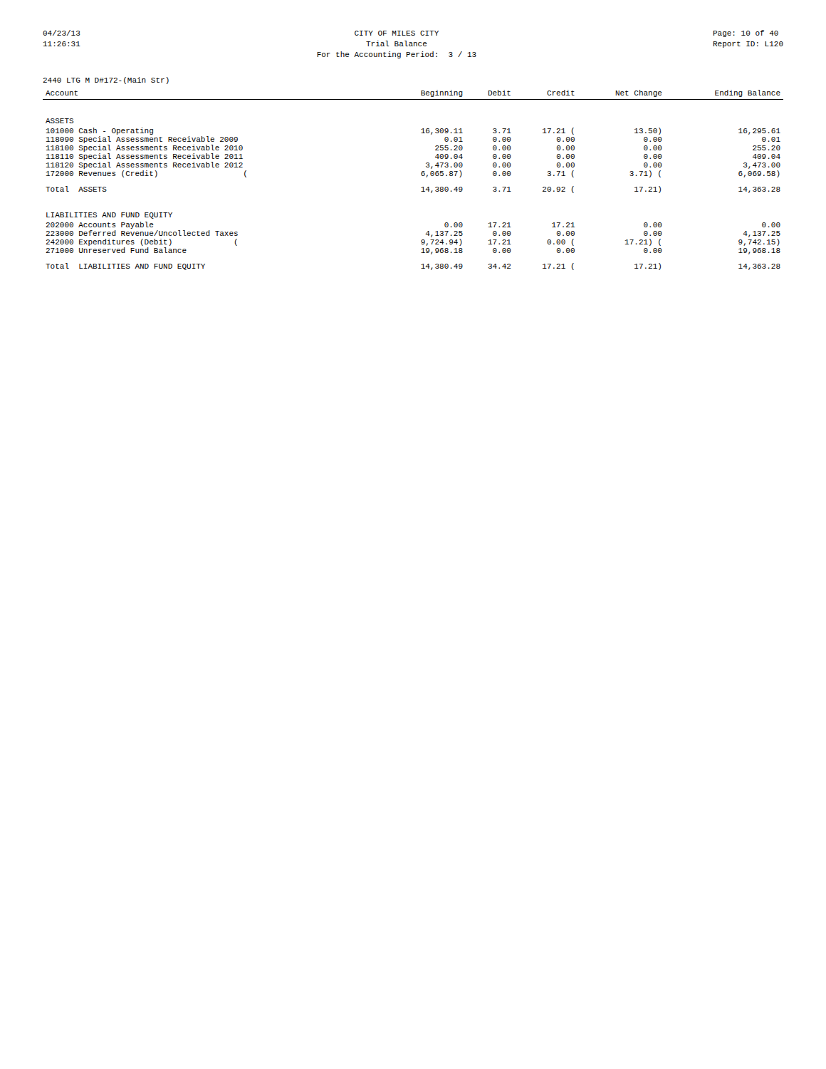04/23/13 11:26:31
CITY OF MILES CITY Trial Balance For the Accounting Period: 3 / 13
Page: 10 of 40 Report ID: L120
2440 LTG M D#172-(Main Str)
| Account | Beginning | Debit | Credit | Net Change | Ending Balance |
| --- | --- | --- | --- | --- | --- |
| ASSETS |
| 101000 Cash - Operating | 16,309.11 | 3.71 | 17.21 ( | 13.50) | 16,295.61 |
| 118090 Special Assessment Receivable 2009 | 0.01 | 0.00 | 0.00 | 0.00 | 0.01 |
| 118100 Special Assessments Receivable 2010 | 255.20 | 0.00 | 0.00 | 0.00 | 255.20 |
| 118110 Special Assessments Receivable 2011 | 409.04 | 0.00 | 0.00 | 0.00 | 409.04 |
| 118120 Special Assessments Receivable 2012 | 3,473.00 | 0.00 | 0.00 | 0.00 | 3,473.00 |
| 172000 Revenues (Credit) ( | 6,065.87) | 0.00 | 3.71 ( | 3.71) ( | 6,069.58) |
| Total ASSETS | 14,380.49 | 3.71 | 20.92 ( | 17.21) | 14,363.28 |
| LIABILITIES AND FUND EQUITY |
| 202000 Accounts Payable | 0.00 | 17.21 | 17.21 | 0.00 | 0.00 |
| 223000 Deferred Revenue/Uncollected Taxes | 4,137.25 | 0.00 | 0.00 | 0.00 | 4,137.25 |
| 242000 Expenditures (Debit) ( | 9,724.94) | 17.21 | 0.00 ( | 17.21) ( | 9,742.15) |
| 271000 Unreserved Fund Balance | 19,968.18 | 0.00 | 0.00 | 0.00 | 19,968.18 |
| Total LIABILITIES AND FUND EQUITY | 14,380.49 | 34.42 | 17.21 ( | 17.21) | 14,363.28 |